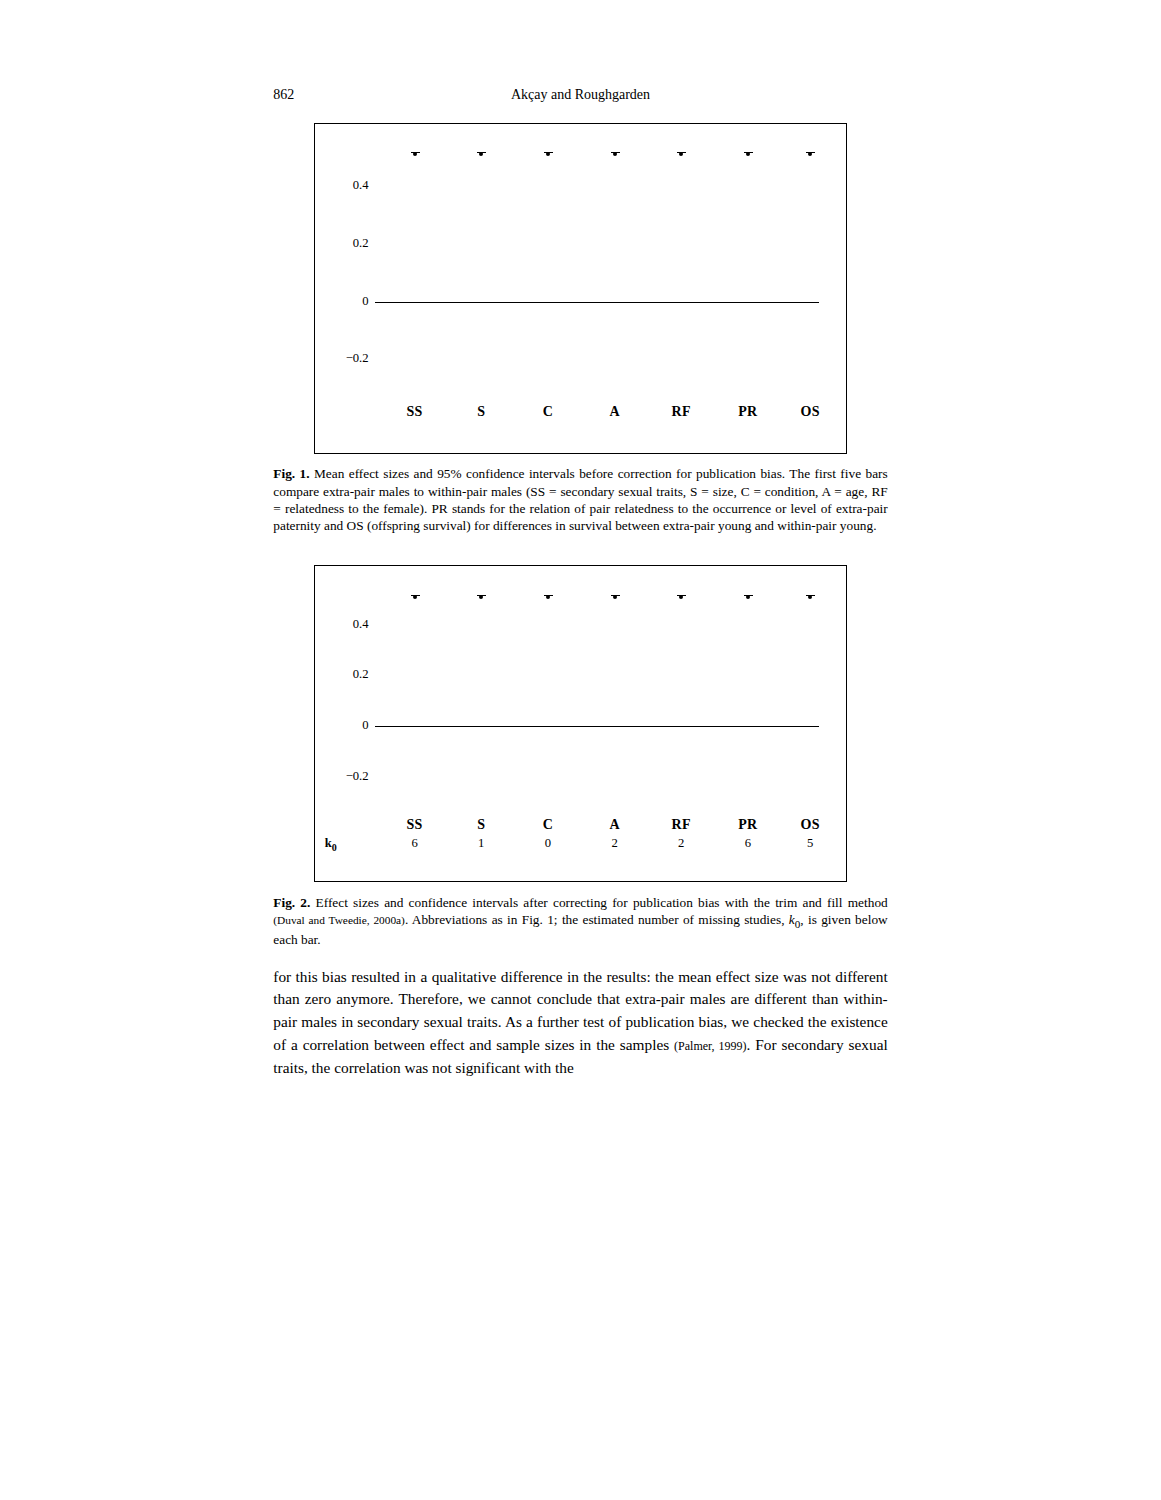862
Akçay and Roughgarden
0.4
0.2
0
−0.2
SS
S
C
A
RF
PR
OS
Fig. 1. Mean effect sizes and 95% confidence intervals before correction for publication bias. The first five bars compare extra-pair males to within-pair males (SS = secondary sexual traits, S = size, C = condition, A = age, RF = relatedness to the female). PR stands for the relation of pair relatedness to the occurrence or level of extra-pair paternity and OS (offspring survival) for differences in survival between extra-pair young and within-pair young.
0.4
0.2
0
−0.2
SS
6
S
1
C
0
A
2
RF
2
PR
6
OS
5
k0
Fig. 2. Effect sizes and confidence intervals after correcting for publication bias with the trim and fill method (Duval and Tweedie, 2000a). Abbreviations as in Fig. 1; the estimated number of missing studies, k0, is given below each bar.
for this bias resulted in a qualitative difference in the results: the mean effect size was not different than zero anymore. Therefore, we cannot conclude that extra-pair males are different than within-pair males in secondary sexual traits. As a further test of publication bias, we checked the existence of a correlation between effect and sample sizes in the samples (Palmer, 1999). For secondary sexual traits, the correlation was not significant with the